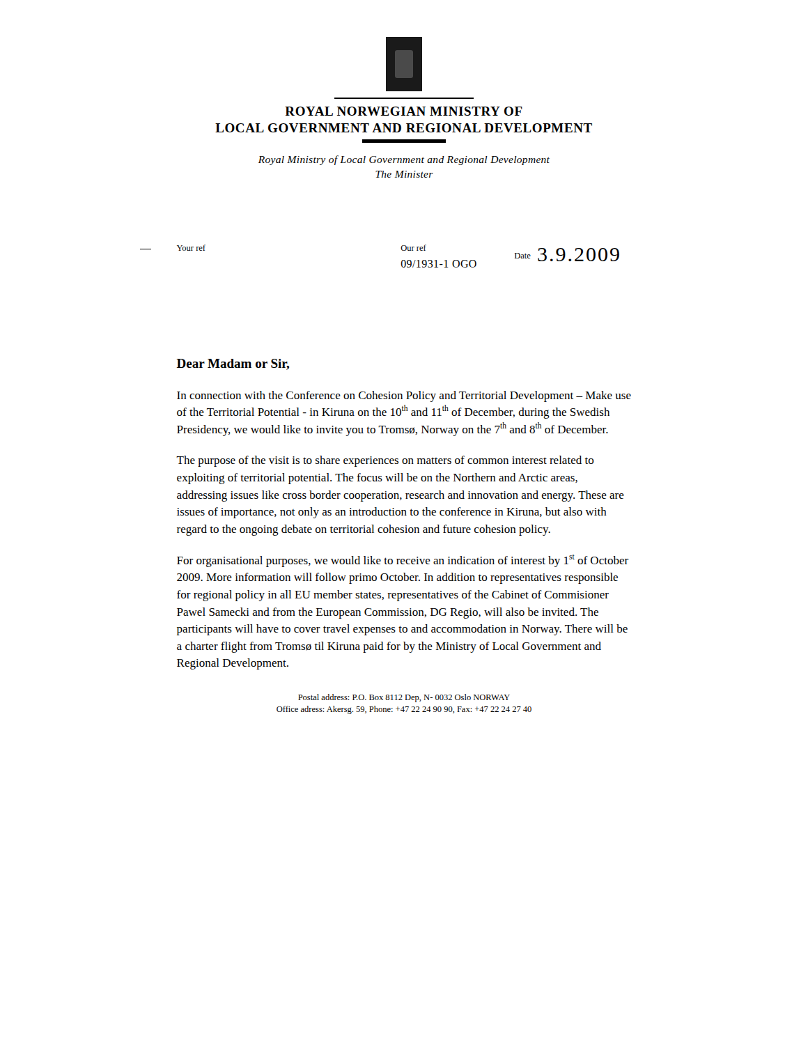Royal Norwegian Ministry of
Local Government and Regional Development
Royal Ministry of Local Government and Regional Development
The Minister
Your ref
Our ref09/1931-1 OGO
Date 3.9.2009
Dear Madam or Sir,
In connection with the Conference on Cohesion Policy and Territorial Development – Make use of the Territorial Potential - in Kiruna on the 10th and 11th of December, during the Swedish Presidency, we would like to invite you to Tromsø, Norway on the 7th and 8th of December.
The purpose of the visit is to share experiences on matters of common interest related to exploiting of territorial potential. The focus will be on the Northern and Arctic areas, addressing issues like cross border cooperation, research and innovation and energy. These are issues of importance, not only as an introduction to the conference in Kiruna, but also with regard to the ongoing debate on territorial cohesion and future cohesion policy.
For organisational purposes, we would like to receive an indication of interest by 1st of October 2009. More information will follow primo October. In addition to representatives responsible for regional policy in all EU member states, representatives of the Cabinet of Commisioner Pawel Samecki and from the European Commission, DG Regio, will also be invited. The participants will have to cover travel expenses to and accommodation in Norway. There will be a charter flight from Tromsø til Kiruna paid for by the Ministry of Local Government and Regional Development.
Postal address: P.O. Box 8112 Dep, N- 0032 Oslo NORWAY
Office adress: Akersg. 59, Phone: +47 22 24 90 90, Fax: +47 22 24 27 40